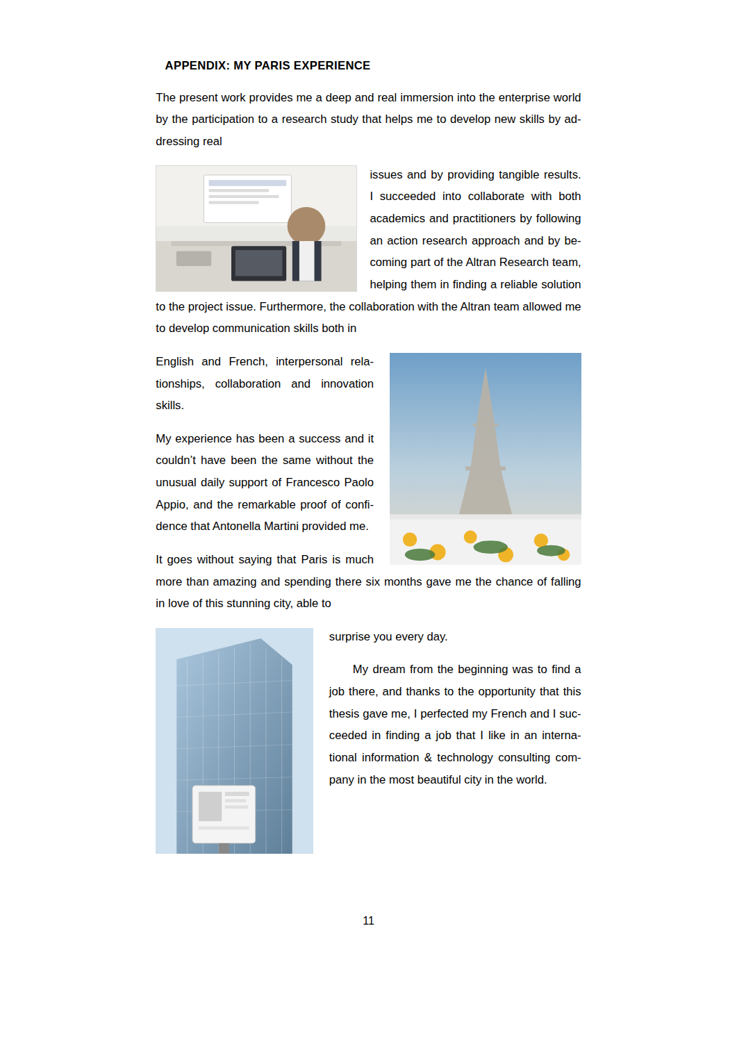APPENDIX: MY PARIS EXPERIENCE
The present work provides me a deep and real immersion into the enterprise world by the participation to a research study that helps me to develop new skills by addressing real
issues and by providing tangible results. I succeeded into collaborate with both academics and practitioners by following an action research approach and by becoming part of the Altran Research team, helping them in finding a reliable solution to the project issue. Furthermore, the collaboration with the Altran team allowed me to develop communication skills both in
English and French, interpersonal relationships, collaboration and innovation skills.
My experience has been a success and it couldn’t have been the same without the unusual daily support of Francesco Paolo Appio, and the remarkable proof of confidence that Antonella Martini provided me.
It goes without saying that Paris is much more than amazing and spending there six months gave me the chance of falling in love of this stunning city, able to
surprise you every day.
My dream from the beginning was to find a job there, and thanks to the opportunity that this thesis gave me, I perfected my French and I succeeded in finding a job that I like in an international information & technology consulting company in the most beautiful city in the world.
11